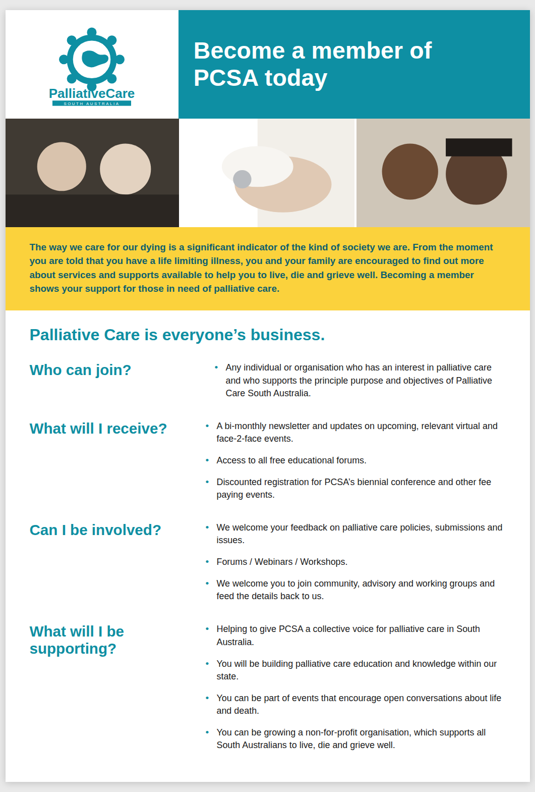PalliativeCare SOUTH AUSTRALIA
Become a member of
PCSA today
The way we care for our dying is a significant indicator of the kind of society we are. From the moment you are told that you have a life limiting illness, you and your family are encouraged to find out more about services and supports available to help you to live, die and grieve well. Becoming a member shows your support for those in need of palliative care.
Palliative Care is everyone’s business.
Who can join?
Any individual or organisation who has an interest in palliative care and who supports the principle purpose and objectives of Palliative Care South Australia.
What will I receive?
A bi-monthly newsletter and updates on upcoming, relevant virtual and face-2-face events.
Access to all free educational forums.
Discounted registration for PCSA’s biennial conference and other fee paying events.
Can I be involved?
We welcome your feedback on palliative care policies, submissions and issues.
Forums / Webinars / Workshops.
We welcome you to join community, advisory and working groups and feed the details back to us.
What will I be
supporting?
Helping to give PCSA a collective voice for palliative care in South Australia.
You will be building palliative care education and knowledge within our state.
You can be part of events that encourage open conversations about life and death.
You can be growing a non-for-profit organisation, which supports all South Australians to live, die and grieve well.